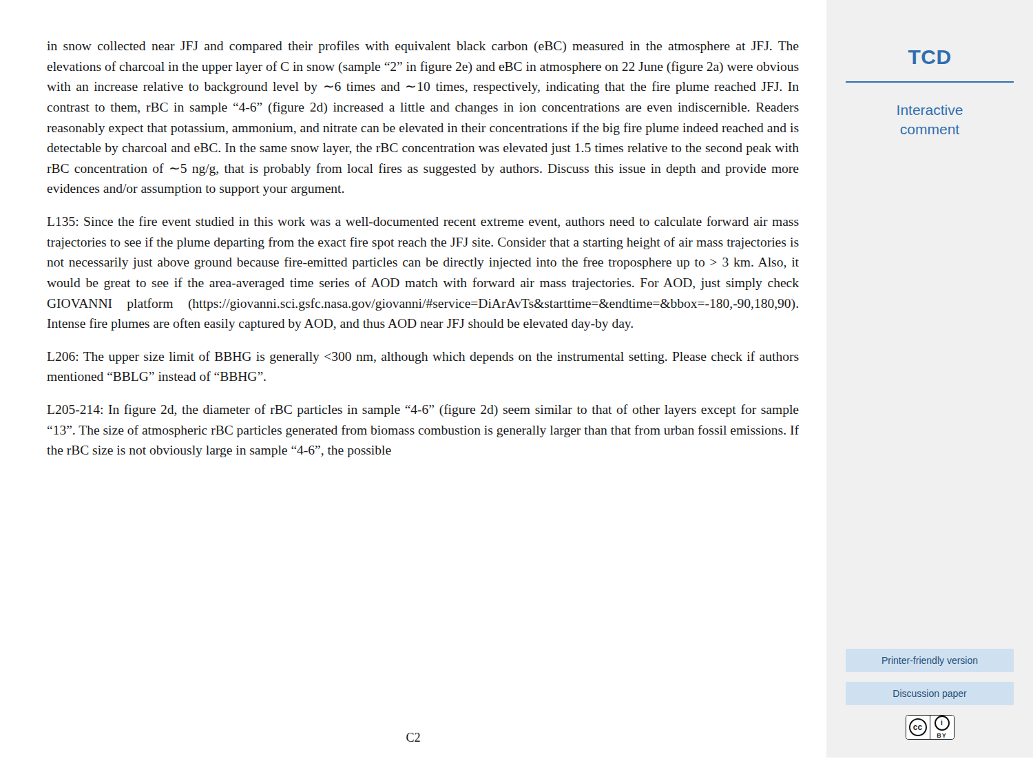TCD
Interactive
comment
Printer-friendly version Discussion paper
cc
i
BY
in snow collected near JFJ and compared their profiles with equivalent black carbon (eBC) measured in the atmosphere at JFJ. The elevations of charcoal in the upper layer of C in snow (sample “2” in figure 2e) and eBC in atmosphere on 22 June (figure 2a) were obvious with an increase relative to background level by ∼6 times and ∼10 times, respectively, indicating that the fire plume reached JFJ. In contrast to them, rBC in sample “4-6” (figure 2d) increased a little and changes in ion concentrations are even indiscernible. Readers reasonably expect that potassium, ammonium, and nitrate can be elevated in their concentrations if the big fire plume indeed reached and is detectable by charcoal and eBC. In the same snow layer, the rBC concentration was elevated just 1.5 times relative to the second peak with rBC concentration of ∼5 ng/g, that is probably from local fires as suggested by authors. Discuss this issue in depth and provide more evidences and/or assumption to support your argument.
L135: Since the fire event studied in this work was a well-documented recent extreme event, authors need to calculate forward air mass trajectories to see if the plume departing from the exact fire spot reach the JFJ site. Consider that a starting height of air mass trajectories is not necessarily just above ground because fire-emitted particles can be directly injected into the free troposphere up to > 3 km. Also, it would be great to see if the area-averaged time series of AOD match with forward air mass trajectories. For AOD, just simply check GIOVANNI platform (https://giovanni.sci.gsfc.nasa.gov/giovanni/#service=DiArAvTs&starttime=&endtime=&bbox=-180,-90,180,90). Intense fire plumes are often easily captured by AOD, and thus AOD near JFJ should be elevated day-by day.
L206: The upper size limit of BBHG is generally <300 nm, although which depends on the instrumental setting. Please check if authors mentioned “BBLG” instead of “BBHG”.
L205-214: In figure 2d, the diameter of rBC particles in sample “4-6” (figure 2d) seem similar to that of other layers except for sample “13”. The size of atmospheric rBC particles generated from biomass combustion is generally larger than that from urban fossil emissions. If the rBC size is not obviously large in sample “4-6”, the possible
C2